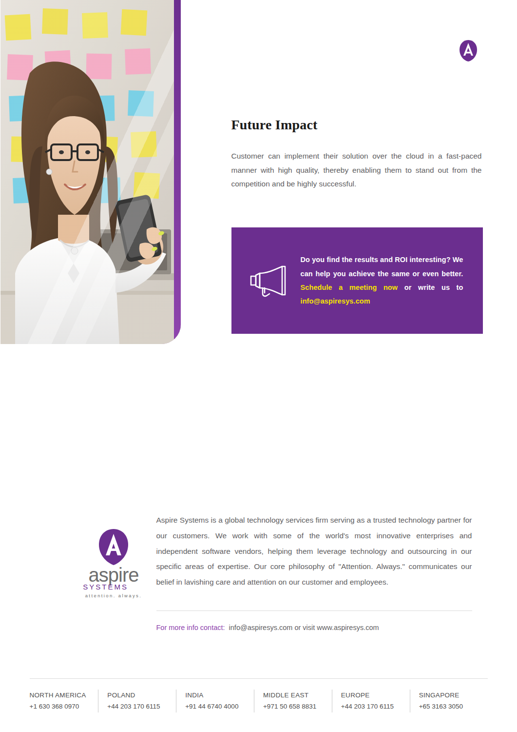Future Impact
Customer can implement their solution over the cloud in a fast-paced manner with high quality, thereby enabling them to stand out from the competition and be highly successful.
Do you find the results and ROI interesting? We can help you achieve the same or even better. Schedule a meeting now or write us to info@aspiresys.com
aspire SYSTEMS attention. always.
Aspire Systems is a global technology services firm serving as a trusted technology partner for our customers. We work with some of the world's most innovative enterprises and independent software vendors, helping them leverage technology and outsourcing in our specific areas of expertise. Our core philosophy of "Attention. Always." communicates our belief in lavishing care and attention on our customer and employees.
For more info contact: info@aspiresys.com or visit www.aspiresys.com
NORTH AMERICA+1 630 368 0970
POLAND+44 203 170 6115
INDIA+91 44 6740 4000
MIDDLE EAST+971 50 658 8831
EUROPE+44 203 170 6115
SINGAPORE+65 3163 3050